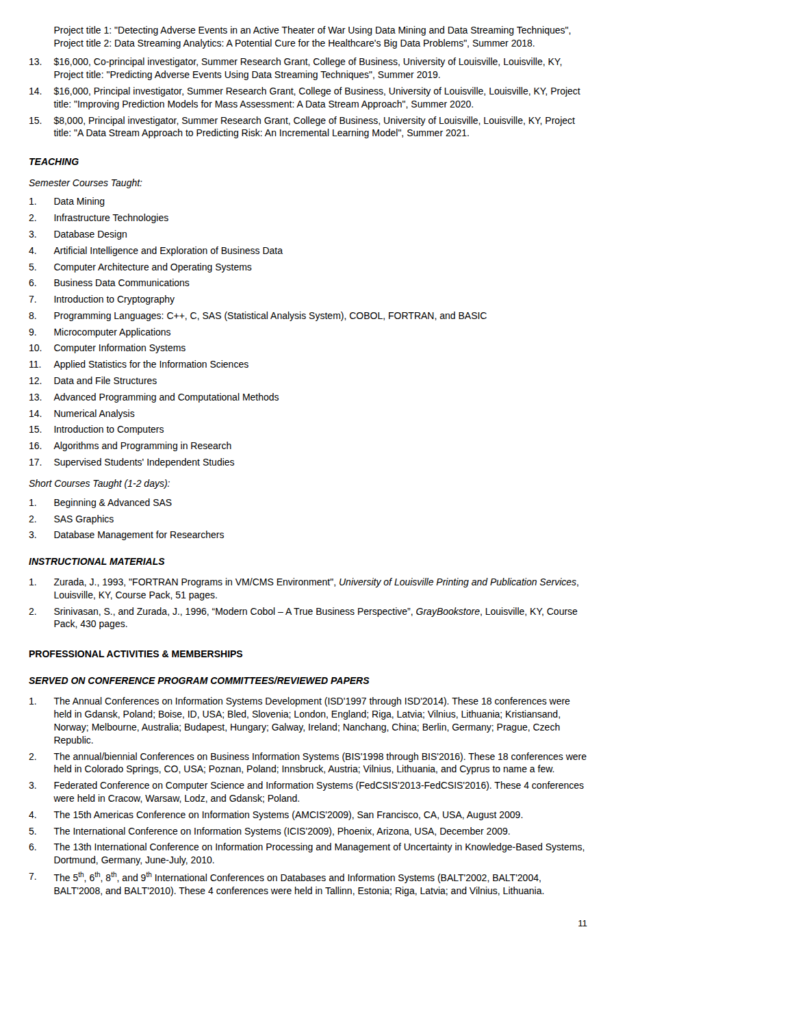Project title 1: "Detecting Adverse Events in an Active Theater of War Using Data Mining and Data Streaming Techniques", Project title 2: Data Streaming Analytics: A Potential Cure for the Healthcare's Big Data Problems", Summer 2018.
$16,000, Co-principal investigator, Summer Research Grant, College of Business, University of Louisville, Louisville, KY, Project title: "Predicting Adverse Events Using Data Streaming Techniques", Summer 2019.
$16,000, Principal investigator, Summer Research Grant, College of Business, University of Louisville, Louisville, KY, Project title: "Improving Prediction Models for Mass Assessment: A Data Stream Approach", Summer 2020.
$8,000, Principal investigator, Summer Research Grant, College of Business, University of Louisville, Louisville, KY, Project title: "A Data Stream Approach to Predicting Risk: An Incremental Learning Model", Summer 2021.
TEACHING
Semester Courses Taught:
Data Mining
Infrastructure Technologies
Database Design
Artificial Intelligence and Exploration of Business Data
Computer Architecture and Operating Systems
Business Data Communications
Introduction to Cryptography
Programming Languages: C++, C, SAS (Statistical Analysis System), COBOL, FORTRAN, and BASIC
Microcomputer Applications
Computer Information Systems
Applied Statistics for the Information Sciences
Data and File Structures
Advanced Programming and Computational Methods
Numerical Analysis
Introduction to Computers
Algorithms and Programming in Research
Supervised Students' Independent Studies
Short Courses Taught (1-2 days):
Beginning & Advanced SAS
SAS Graphics
Database Management for Researchers
INSTRUCTIONAL MATERIALS
Zurada, J., 1993, "FORTRAN Programs in VM/CMS Environment", University of Louisville Printing and Publication Services, Louisville, KY, Course Pack, 51 pages.
Srinivasan, S., and Zurada, J., 1996, “Modern Cobol – A True Business Perspective”, GrayBookstore, Louisville, KY, Course Pack, 430 pages.
PROFESSIONAL ACTIVITIES & MEMBERSHIPS
SERVED ON CONFERENCE PROGRAM COMMITTEES/REVIEWED PAPERS
The Annual Conferences on Information Systems Development (ISD'1997 through ISD'2014). These 18 conferences were held in Gdansk, Poland; Boise, ID, USA; Bled, Slovenia; London, England; Riga, Latvia; Vilnius, Lithuania; Kristiansand, Norway; Melbourne, Australia; Budapest, Hungary; Galway, Ireland; Nanchang, China; Berlin, Germany; Prague, Czech Republic.
The annual/biennial Conferences on Business Information Systems (BIS'1998 through BIS'2016). These 18 conferences were held in Colorado Springs, CO, USA; Poznan, Poland; Innsbruck, Austria; Vilnius, Lithuania, and Cyprus to name a few.
Federated Conference on Computer Science and Information Systems (FedCSIS'2013-FedCSIS'2016). These 4 conferences were held in Cracow, Warsaw, Lodz, and Gdansk; Poland.
The 15th Americas Conference on Information Systems (AMCIS'2009), San Francisco, CA, USA, August 2009.
The International Conference on Information Systems (ICIS'2009), Phoenix, Arizona, USA, December 2009.
The 13th International Conference on Information Processing and Management of Uncertainty in Knowledge-Based Systems, Dortmund, Germany, June-July, 2010.
The 5th, 6th, 8th, and 9th International Conferences on Databases and Information Systems (BALT'2002, BALT'2004, BALT'2008, and BALT'2010). These 4 conferences were held in Tallinn, Estonia; Riga, Latvia; and Vilnius, Lithuania.
11